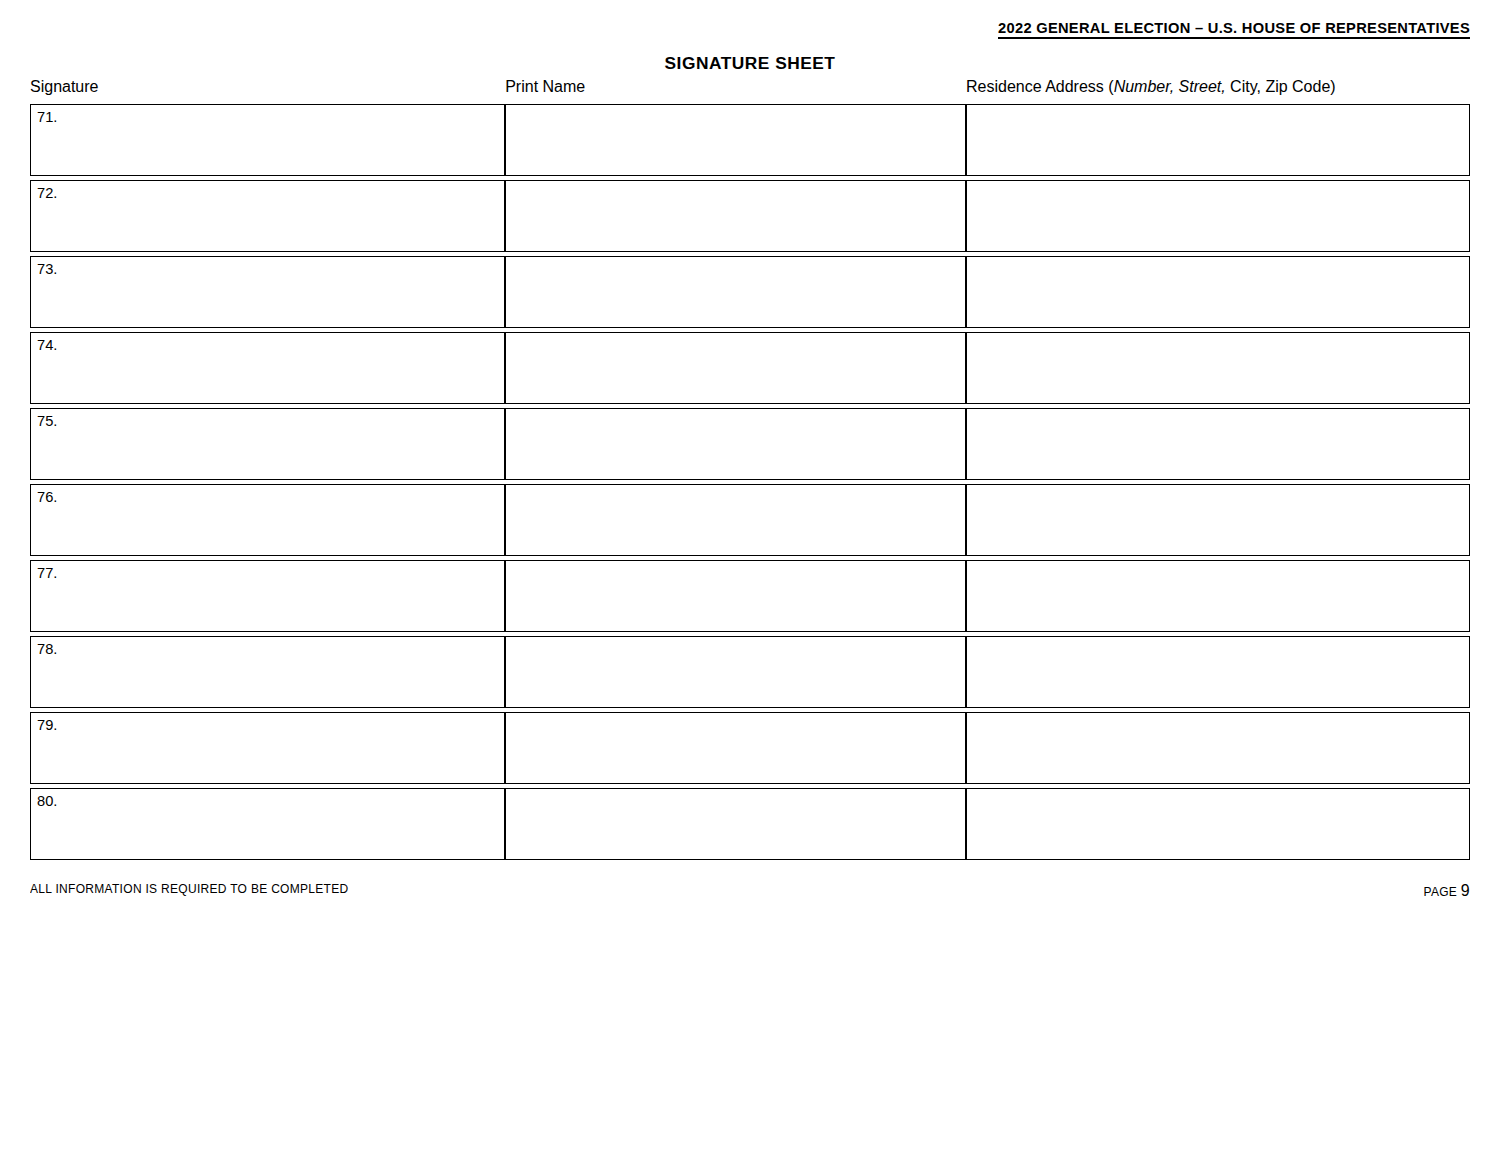2022 GENERAL ELECTION – U.S. HOUSE OF REPRESENTATIVES
SIGNATURE SHEET
| Signature | Print Name | Residence Address ( Number, Street, City, Zip Code) |
| 71. | | |
| 72. | | |
| 73. | | |
| 74. | | |
| 75. | | |
| 76. | | |
| 77. | | |
| 78. | | |
| 79. | | |
| 80. | | |
ALL INFORMATION IS REQUIRED TO BE COMPLETED PAGE 9